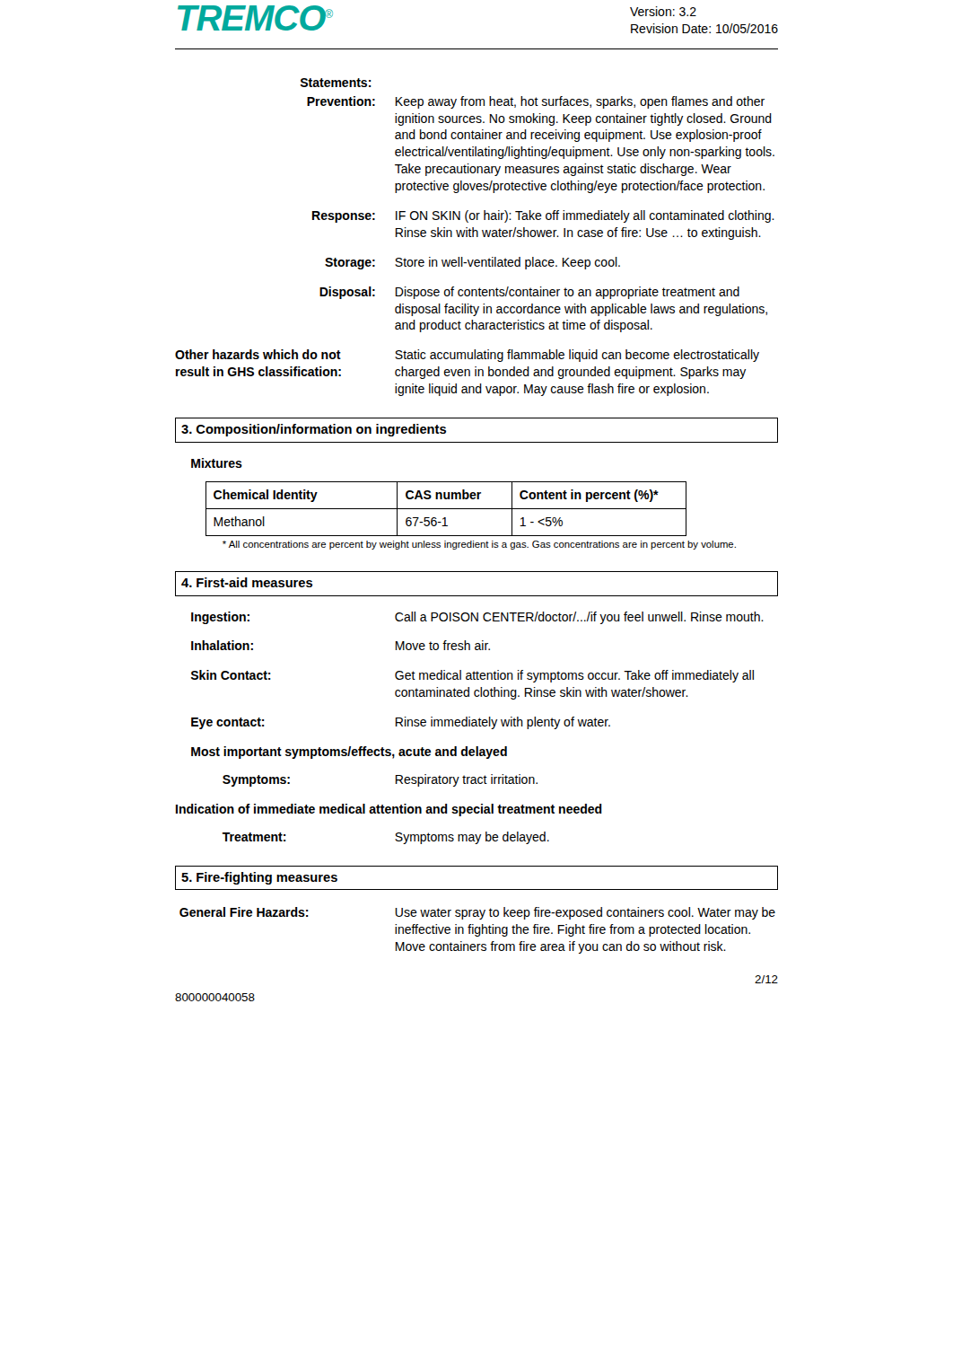TREMCO®
Version: 3.2
Revision Date: 10/05/2016
Statements:
Prevention:
Keep away from heat, hot surfaces, sparks, open flames and other ignition sources. No smoking. Keep container tightly closed. Ground and bond container and receiving equipment. Use explosion-proof electrical/ventilating/lighting/equipment. Use only non-sparking tools. Take precautionary measures against static discharge. Wear protective gloves/protective clothing/eye protection/face protection.
Response:
IF ON SKIN (or hair): Take off immediately all contaminated clothing. Rinse skin with water/shower. In case of fire: Use … to extinguish.
Storage:
Store in well-ventilated place. Keep cool.
Disposal:
Dispose of contents/container to an appropriate treatment and disposal facility in accordance with applicable laws and regulations, and product characteristics at time of disposal.
Other hazards which do not result in GHS classification:
Static accumulating flammable liquid can become electrostatically charged even in bonded and grounded equipment. Sparks may ignite liquid and vapor. May cause flash fire or explosion.
3. Composition/information on ingredients
Mixtures
| Chemical Identity | CAS number | Content in percent (%)* |
| --- | --- | --- |
| Methanol | 67-56-1 | 1 - <5% |
* All concentrations are percent by weight unless ingredient is a gas. Gas concentrations are in percent by volume.
4. First-aid measures
Ingestion:
Call a POISON CENTER/doctor/.../if you feel unwell. Rinse mouth.
Inhalation:
Move to fresh air.
Skin Contact:
Get medical attention if symptoms occur. Take off immediately all contaminated clothing. Rinse skin with water/shower.
Eye contact:
Rinse immediately with plenty of water.
Most important symptoms/effects, acute and delayed
Symptoms:
Respiratory tract irritation.
Indication of immediate medical attention and special treatment needed
Treatment:
Symptoms may be delayed.
5. Fire-fighting measures
General Fire Hazards:
Use water spray to keep fire-exposed containers cool. Water may be ineffective in fighting the fire. Fight fire from a protected location. Move containers from fire area if you can do so without risk.
2/12
800000040058